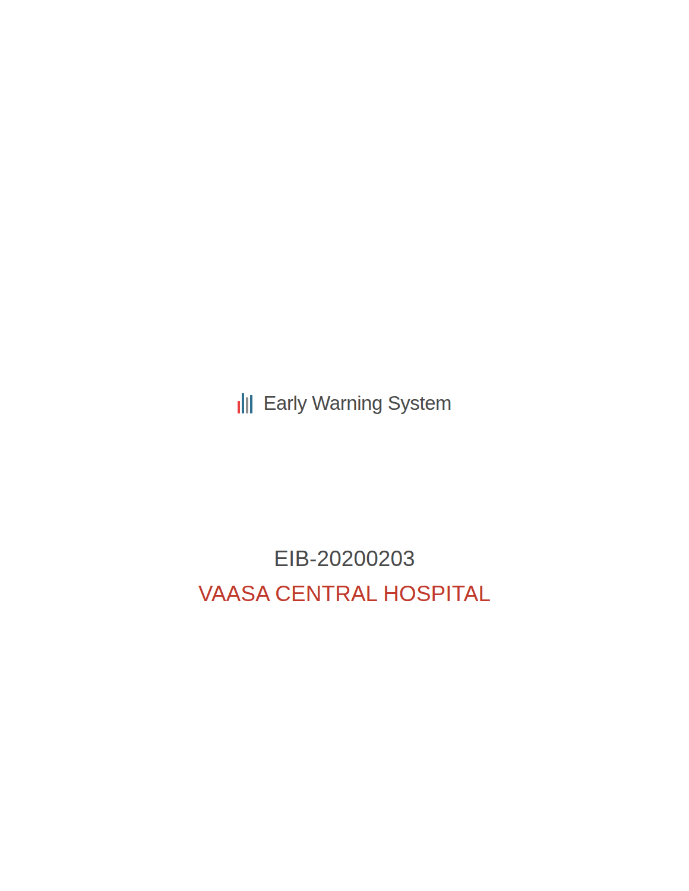Early Warning System
EIB-20200203
VAASA CENTRAL HOSPITAL